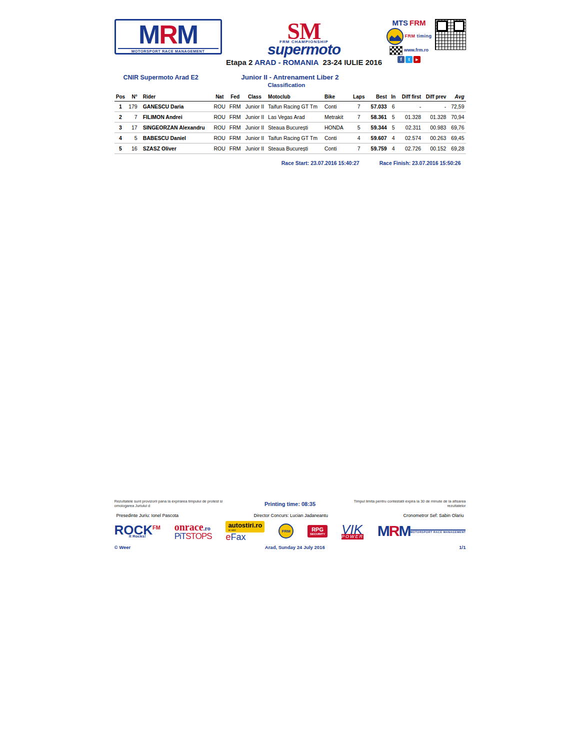MRM
MOTORSPORT RACE MANAGEMENT
SM
FRM CHAMPIONSHIP
supermoto
Etapa 2 ARAD - ROMANIA 23-24 IULIE 2016
MTS FRM
FRM timing
www.frm.ro
f t ►
CNIR Supermoto Arad E2
Junior II - Antrenament Liber 2
Classification
| Pos | N° | Rider | Nat | Fed | Class | Motoclub | Bike | Laps | Best | In | Diff first | Diff prev | Avg |
| --- | --- | --- | --- | --- | --- | --- | --- | --- | --- | --- | --- | --- | --- |
| 1 | 179 | GANESCU Daria | ROU | FRM | Junior II | Taifun Racing GT Tm | Conti | 7 | 57.033 | 6 | - | - | 72,59 |
| 2 | 7 | FILIMON Andrei | ROU | FRM | Junior II | Las Vegas Arad | Metrakit | 7 | 58.361 | 5 | 01.328 | 01.328 | 70,94 |
| 3 | 17 | SINGEORZAN Alexandru | ROU | FRM | Junior II | Steaua București | HONDA | 5 | 59.344 | 5 | 02.311 | 00.983 | 69,76 |
| 4 | 5 | BABESCU Daniel | ROU | FRM | Junior II | Taifun Racing GT Tm | Conti | 4 | 59.607 | 4 | 02.574 | 00.263 | 69,45 |
| 5 | 16 | SZASZ Oliver | ROU | FRM | Junior II | Steaua București | Conti | 7 | 59.759 | 4 | 02.726 | 00.152 | 69,28 |
Race Start: 23.07.2016 15:40:27
Race Finish: 23.07.2016 15:50:26
Rezultatele sunt provizorii pana la expirarea timpului de protest si omologarea Juriului d
Printing time: 08:35
Timpul limita pentru contestatii expira la 30 de minute de la afisarea rezultatelor
Presedinte Juriu: Ionel Pascota
Director Concurs: Lucian Jadaneantu
Cronometror Sef: Sabin Olariu
ROCKFM
It Rocks!
onrace.ro
PiTSTOPS
autostiri.rosi stiri
e Fax
FRM
RPGSECURITY
VIKPOWER
MRM
MOTORSPORT RACE MANAGEMENT
© Weer
Arad, Sunday 24 July 2016
1/1